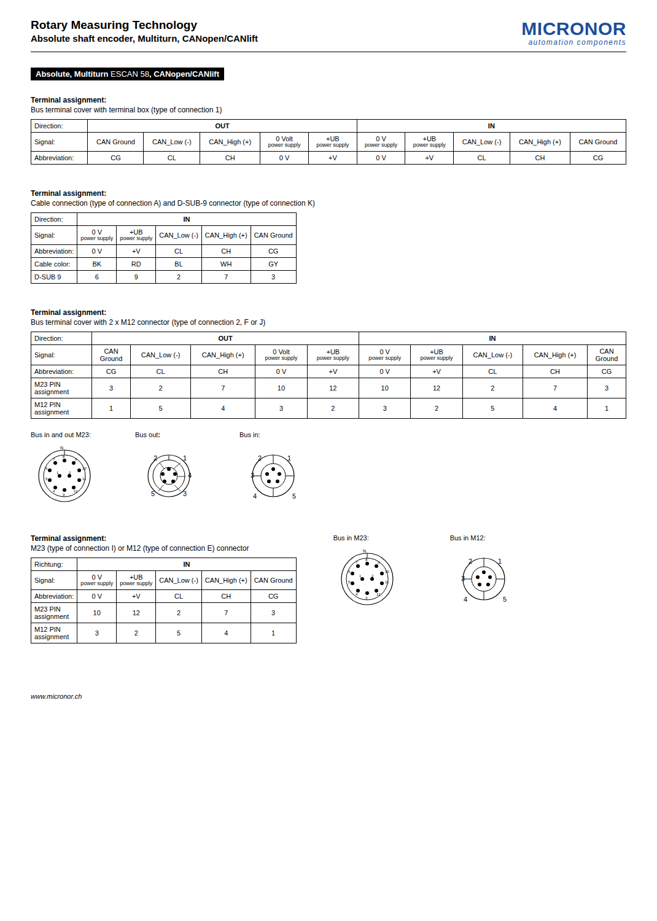Rotary Measuring Technology
Absolute shaft encoder, Multiturn, CANopen/CANlift
MICRONOR
automation components
Absolute, Multiturn ESCAN 58, CANopen/CANlift
Terminal assignment:
Bus terminal cover with terminal box (type of connection 1)
| Direction: | OUT | IN |
| Signal: | CAN Ground | CAN_Low (-) | CAN_High (+) | 0 Volt power supply | +UB power supply | 0 V power supply | +UB power supply | CAN_Low (-) | CAN_High (+) | CAN Ground |
| Abbreviation: | CG | CL | CH | 0 V | +V | 0 V | +V | CL | CH | CG |
Terminal assignment:
Cable connection (type of connection A) and D-SUB-9 connector (type of connection K)
| Direction: | IN |
| Signal: | 0 V power supply | +UB power supply | CAN_Low (-) | CAN_High (+) | CAN Ground |
| Abbreviation: | 0 V | +V | CL | CH | CG |
| Cable color: | BK | RD | BL | WH | GY |
| D-SUB 9 | 6 | 9 | 2 | 7 | 3 |
Terminal assignment:
Bus terminal cover with 2 x M12 connector (type of connection 2, F or J)
| Direction: | OUT | IN |
| Signal: | CAN Ground | CAN_Low (-) | CAN_High (+) | 0 Volt power supply | +UB power supply | 0 V power supply | +UB power supply | CAN_Low (-) | CAN_High (+) | CAN Ground |
| Abbreviation: | CG | CL | CH | 0 V | +V | 0 V | +V | CL | CH | CG |
| M23 PIN assignment | 3 | 2 | 7 | 10 | 12 | 10 | 12 | 2 | 7 | 3 |
| M12 PIN assignment | 1 | 5 | 4 | 3 | 2 | 3 | 2 | 5 | 4 | 1 |
Bus in and out M23:
N 8 7 9 6 10 5 11 4 12 3 1 2
Bus out:
2 1 4 3 5
Bus in:
2 1 3 5 4
Terminal assignment:
M23 (type of connection I) or M12 (type of connection E) connector
| Richtung: | IN |
| Signal: | 0 V power supply | +UB power supply | CAN_Low (-) | CAN_High (+) | CAN Ground |
| Abbreviation: | 0 V | +V | CL | CH | CG |
| M23 PIN assignment | 10 | 12 | 2 | 7 | 3 |
| M12 PIN assignment | 3 | 2 | 5 | 4 | 1 |
Bus in M23:
N 8 7 9 6 10 5 11 4 12 3 1 2
Bus in M12:
2 1 3 5 4
www.micronor.ch